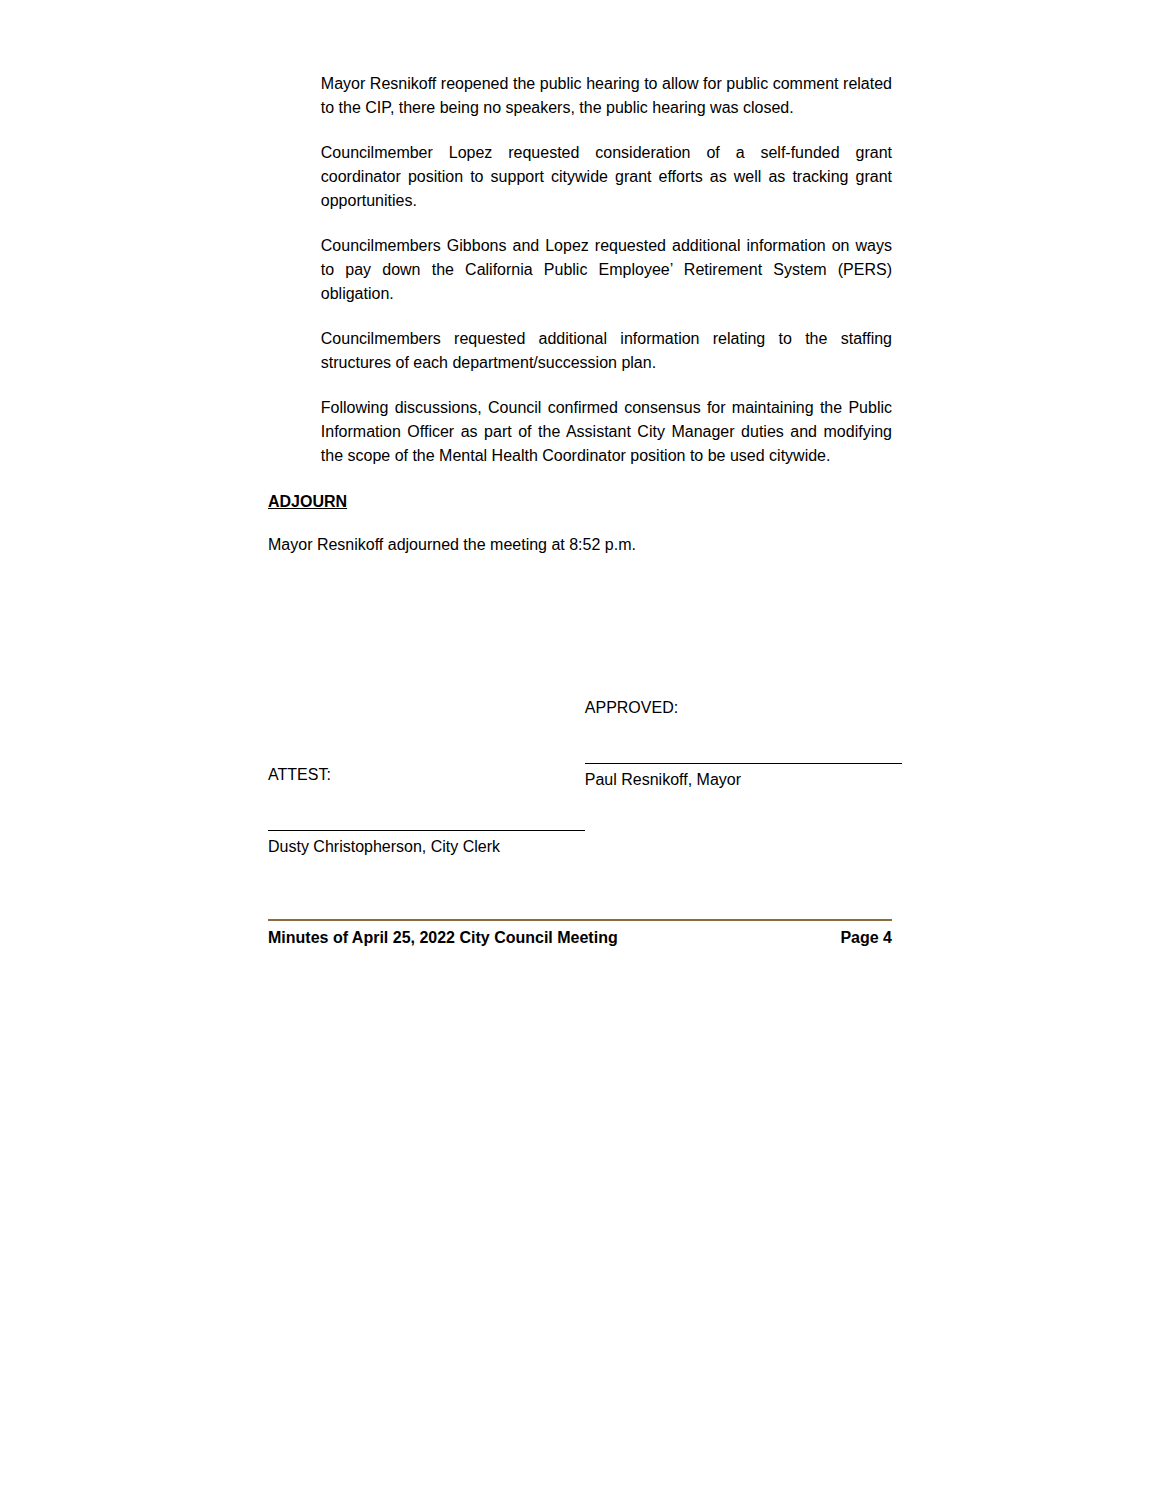Mayor Resnikoff reopened the public hearing to allow for public comment related to the CIP, there being no speakers, the public hearing was closed.
Councilmember Lopez requested consideration of a self-funded grant coordinator position to support citywide grant efforts as well as tracking grant opportunities.
Councilmembers Gibbons and Lopez requested additional information on ways to pay down the California Public Employee’ Retirement System (PERS) obligation.
Councilmembers requested additional information relating to the staffing structures of each department/succession plan.
Following discussions, Council confirmed consensus for maintaining the Public Information Officer as part of the Assistant City Manager duties and modifying the scope of the Mental Health Coordinator position to be used citywide.
ADJOURN
Mayor Resnikoff adjourned the meeting at 8:52 p.m.
| | APPROVED: |
| ATTEST: | Paul Resnikoff, Mayor |
| Dusty Christopherson, City Clerk | |
| Minutes of April 25, 2022 City Council Meeting | Page 4 |